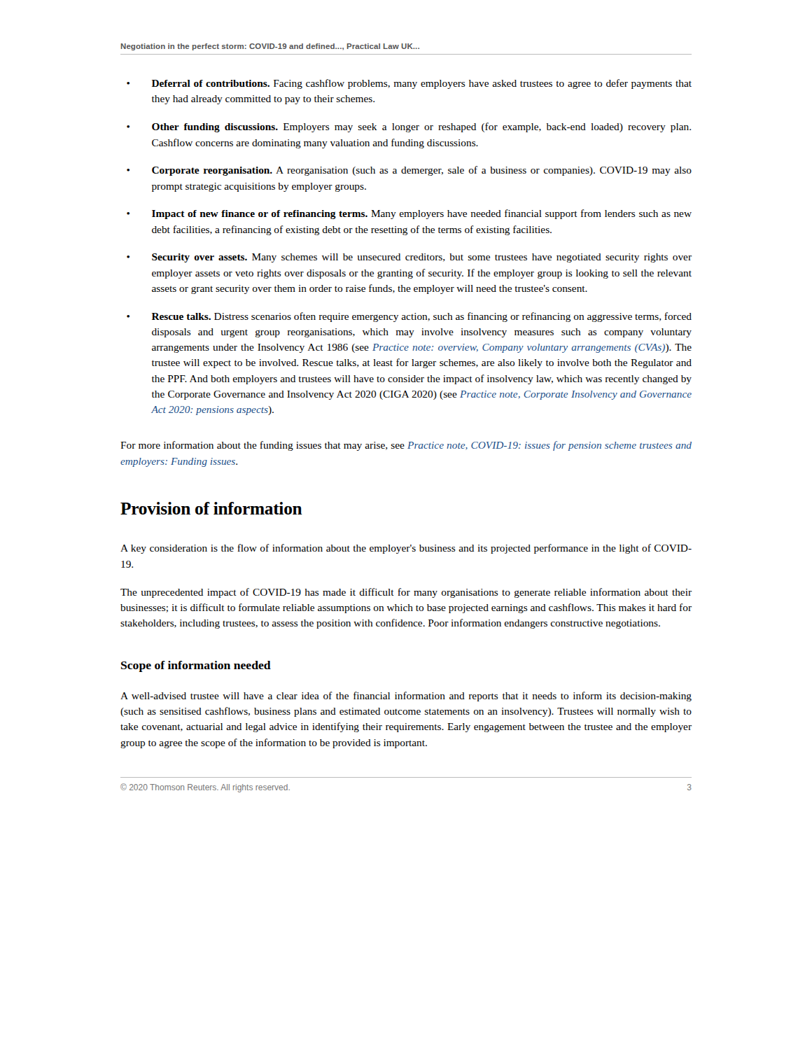Negotiation in the perfect storm: COVID-19 and defined..., Practical Law UK...
Deferral of contributions. Facing cashflow problems, many employers have asked trustees to agree to defer payments that they had already committed to pay to their schemes.
Other funding discussions. Employers may seek a longer or reshaped (for example, back-end loaded) recovery plan. Cashflow concerns are dominating many valuation and funding discussions.
Corporate reorganisation. A reorganisation (such as a demerger, sale of a business or companies). COVID-19 may also prompt strategic acquisitions by employer groups.
Impact of new finance or of refinancing terms. Many employers have needed financial support from lenders such as new debt facilities, a refinancing of existing debt or the resetting of the terms of existing facilities.
Security over assets. Many schemes will be unsecured creditors, but some trustees have negotiated security rights over employer assets or veto rights over disposals or the granting of security. If the employer group is looking to sell the relevant assets or grant security over them in order to raise funds, the employer will need the trustee's consent.
Rescue talks. Distress scenarios often require emergency action, such as financing or refinancing on aggressive terms, forced disposals and urgent group reorganisations, which may involve insolvency measures such as company voluntary arrangements under the Insolvency Act 1986 (see Practice note: overview, Company voluntary arrangements (CVAs)). The trustee will expect to be involved. Rescue talks, at least for larger schemes, are also likely to involve both the Regulator and the PPF. And both employers and trustees will have to consider the impact of insolvency law, which was recently changed by the Corporate Governance and Insolvency Act 2020 (CIGA 2020) (see Practice note, Corporate Insolvency and Governance Act 2020: pensions aspects).
For more information about the funding issues that may arise, see Practice note, COVID-19: issues for pension scheme trustees and employers: Funding issues.
Provision of information
A key consideration is the flow of information about the employer's business and its projected performance in the light of COVID-19.
The unprecedented impact of COVID-19 has made it difficult for many organisations to generate reliable information about their businesses; it is difficult to formulate reliable assumptions on which to base projected earnings and cashflows. This makes it hard for stakeholders, including trustees, to assess the position with confidence. Poor information endangers constructive negotiations.
Scope of information needed
A well-advised trustee will have a clear idea of the financial information and reports that it needs to inform its decision-making (such as sensitised cashflows, business plans and estimated outcome statements on an insolvency). Trustees will normally wish to take covenant, actuarial and legal advice in identifying their requirements. Early engagement between the trustee and the employer group to agree the scope of the information to be provided is important.
© 2020 Thomson Reuters. All rights reserved. 3